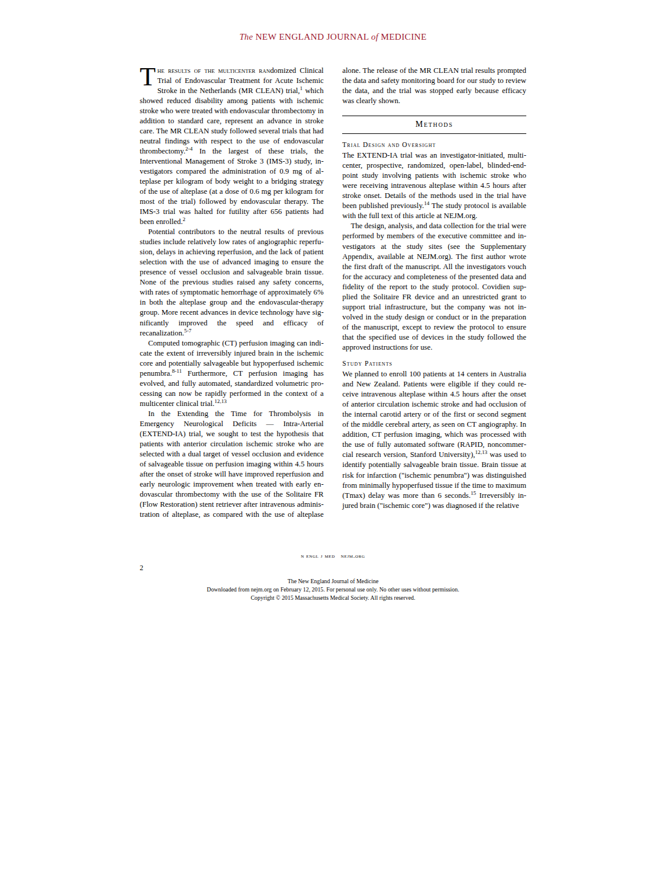The NEW ENGLAND JOURNAL of MEDICINE
The results of the multicenter randomized Clinical Trial of Endovascular Treatment for Acute Ischemic Stroke in the Netherlands (MR CLEAN) trial,1 which showed reduced disability among patients with ischemic stroke who were treated with endovascular thrombectomy in addition to standard care, represent an advance in stroke care. The MR CLEAN study followed several trials that had neutral findings with respect to the use of endovascular thrombectomy.2-4 In the largest of these trials, the Interventional Management of Stroke 3 (IMS-3) study, investigators compared the administration of 0.9 mg of alteplase per kilogram of body weight to a bridging strategy of the use of alteplase (at a dose of 0.6 mg per kilogram for most of the trial) followed by endovascular therapy. The IMS-3 trial was halted for futility after 656 patients had been enrolled.2
Potential contributors to the neutral results of previous studies include relatively low rates of angiographic reperfusion, delays in achieving reperfusion, and the lack of patient selection with the use of advanced imaging to ensure the presence of vessel occlusion and salvageable brain tissue. None of the previous studies raised any safety concerns, with rates of symptomatic hemorrhage of approximately 6% in both the alteplase group and the endovascular-therapy group. More recent advances in device technology have significantly improved the speed and efficacy of recanalization.5-7
Computed tomographic (CT) perfusion imaging can indicate the extent of irreversibly injured brain in the ischemic core and potentially salvageable but hypoperfused ischemic penumbra.8-11 Furthermore, CT perfusion imaging has evolved, and fully automated, standardized volumetric processing can now be rapidly performed in the context of a multicenter clinical trial.12,13
In the Extending the Time for Thrombolysis in Emergency Neurological Deficits — Intra-Arterial (EXTEND-IA) trial, we sought to test the hypothesis that patients with anterior circulation ischemic stroke who are selected with a dual target of vessel occlusion and evidence of salvageable tissue on perfusion imaging within 4.5 hours after the onset of stroke will have improved reperfusion and early neurologic improvement when treated with early endovascular thrombectomy with the use of the Solitaire FR (Flow Restoration) stent retriever after intravenous administration of alteplase, as compared with the use of alteplase alone. The release of the MR CLEAN trial results prompted the data and safety monitoring board for our study to review the data, and the trial was stopped early because efficacy was clearly shown.
Methods
Trial Design and Oversight
The EXTEND-IA trial was an investigator-initiated, multicenter, prospective, randomized, open-label, blinded-end-point study involving patients with ischemic stroke who were receiving intravenous alteplase within 4.5 hours after stroke onset. Details of the methods used in the trial have been published previously.14 The study protocol is available with the full text of this article at NEJM.org.
The design, analysis, and data collection for the trial were performed by members of the executive committee and investigators at the study sites (see the Supplementary Appendix, available at NEJM.org). The first author wrote the first draft of the manuscript. All the investigators vouch for the accuracy and completeness of the presented data and fidelity of the report to the study protocol. Covidien supplied the Solitaire FR device and an unrestricted grant to support trial infrastructure, but the company was not involved in the study design or conduct or in the preparation of the manuscript, except to review the protocol to ensure that the specified use of devices in the study followed the approved instructions for use.
Study Patients
We planned to enroll 100 patients at 14 centers in Australia and New Zealand. Patients were eligible if they could receive intravenous alteplase within 4.5 hours after the onset of anterior circulation ischemic stroke and had occlusion of the internal carotid artery or of the first or second segment of the middle cerebral artery, as seen on CT angiography. In addition, CT perfusion imaging, which was processed with the use of fully automated software (RAPID, noncommercial research version, Stanford University),12,13 was used to identify potentially salvageable brain tissue. Brain tissue at risk for infarction ("ischemic penumbra") was distinguished from minimally hypoperfused tissue if the time to maximum (Tmax) delay was more than 6 seconds.15 Irreversibly injured brain ("ischemic core") was diagnosed if the relative
2
n engl j med nejm.org
The New England Journal of Medicine Downloaded from nejm.org on February 12, 2015. For personal use only. No other uses without permission. Copyright © 2015 Massachusetts Medical Society. All rights reserved.